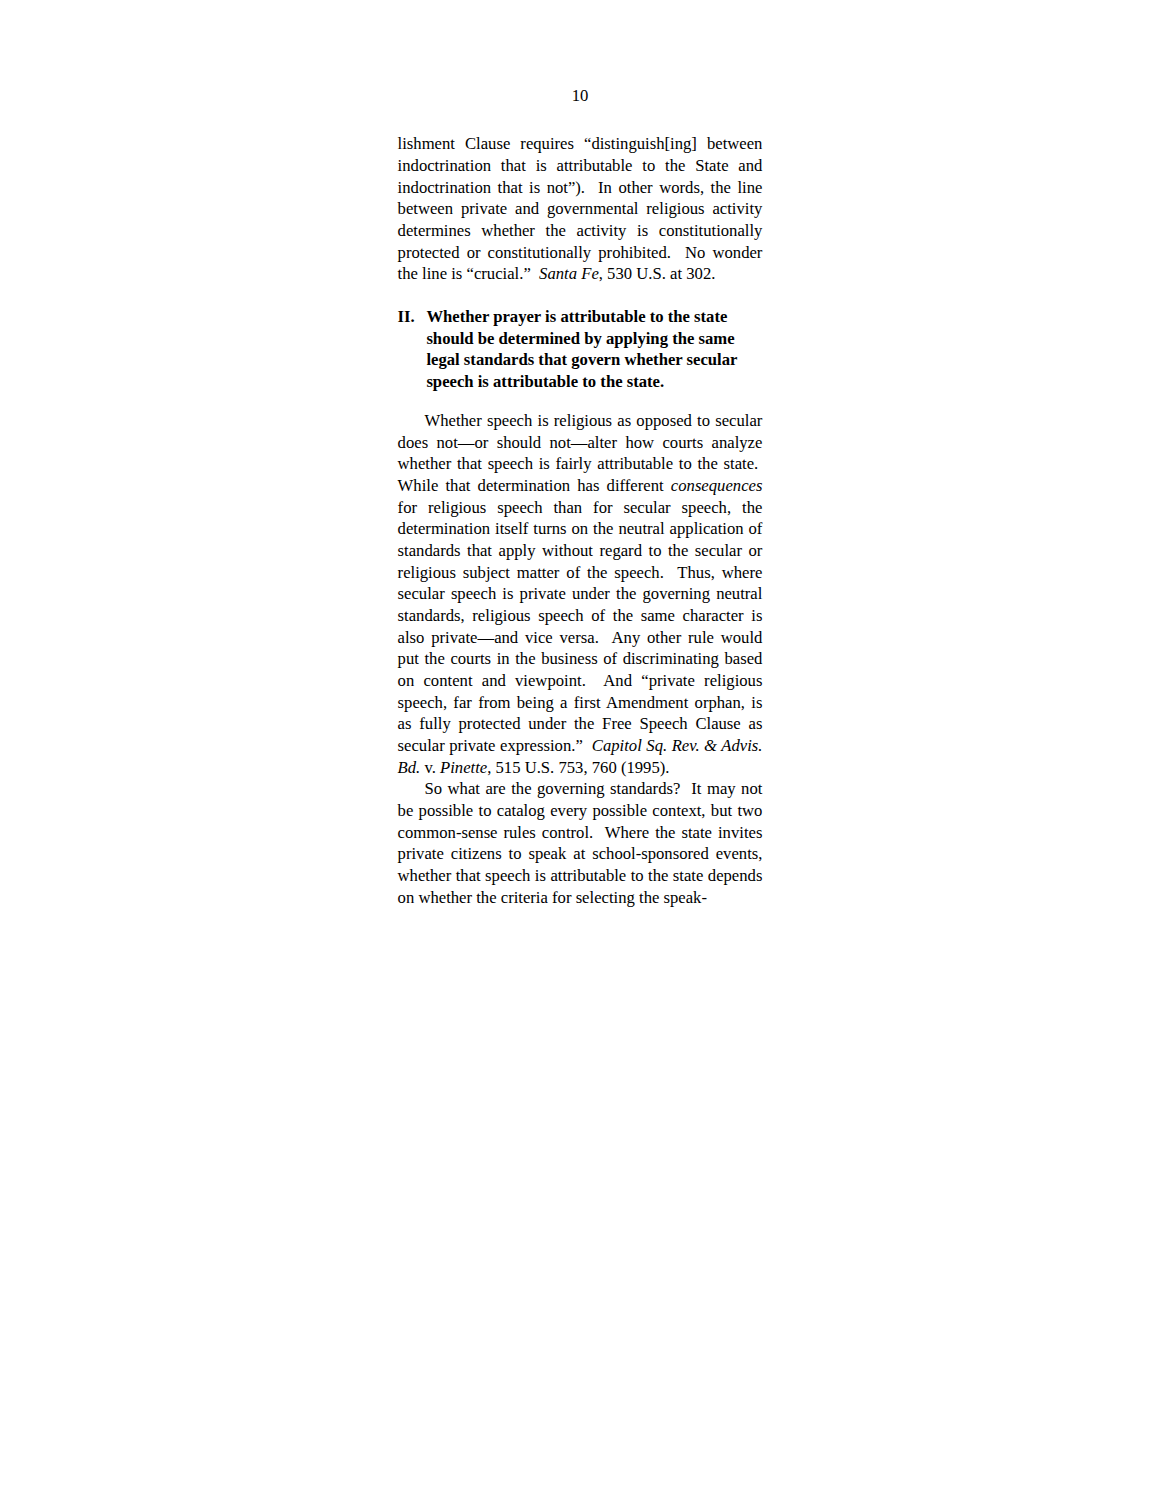10
lishment Clause requires “distinguish[ing] between indoctrination that is attributable to the State and indoctrination that is not”). In other words, the line between private and governmental religious activity determines whether the activity is constitutionally protected or constitutionally prohibited. No wonder the line is “crucial.” Santa Fe, 530 U.S. at 302.
II. Whether prayer is attributable to the state should be determined by applying the same legal standards that govern whether secular speech is attributable to the state.
Whether speech is religious as opposed to secular does not—or should not—alter how courts analyze whether that speech is fairly attributable to the state. While that determination has different consequences for religious speech than for secular speech, the determination itself turns on the neutral application of standards that apply without regard to the secular or religious subject matter of the speech. Thus, where secular speech is private under the governing neutral standards, religious speech of the same character is also private—and vice versa. Any other rule would put the courts in the business of discriminating based on content and viewpoint. And “private religious speech, far from being a first Amendment orphan, is as fully protected under the Free Speech Clause as secular private expression.” Capitol Sq. Rev. & Advis. Bd. v. Pinette, 515 U.S. 753, 760 (1995).
So what are the governing standards? It may not be possible to catalog every possible context, but two common-sense rules control. Where the state invites private citizens to speak at school-sponsored events, whether that speech is attributable to the state depends on whether the criteria for selecting the speak-